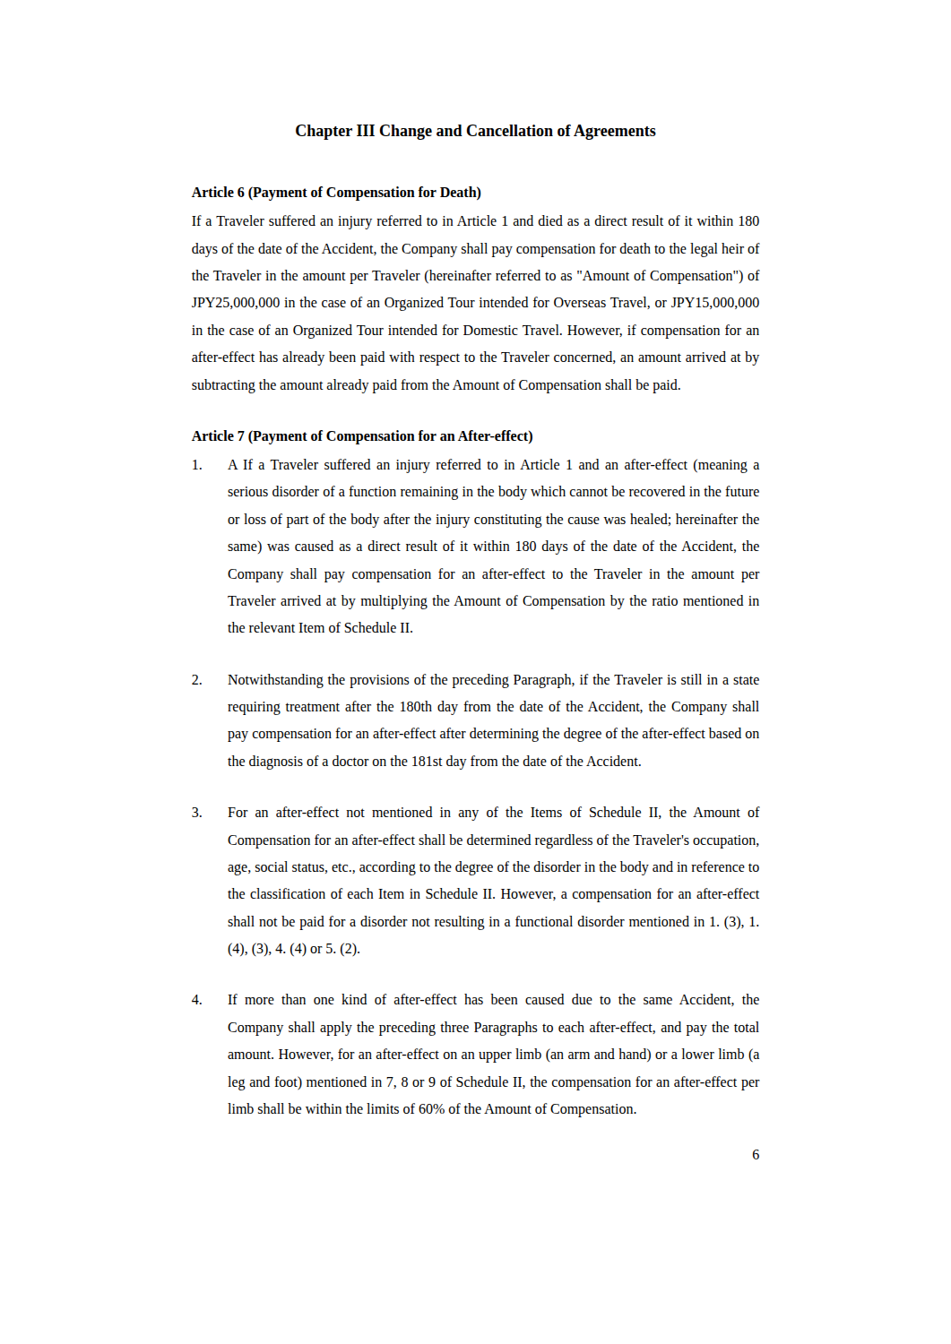Chapter III Change and Cancellation of Agreements
Article 6 (Payment of Compensation for Death)
If a Traveler suffered an injury referred to in Article 1 and died as a direct result of it within 180 days of the date of the Accident, the Company shall pay compensation for death to the legal heir of the Traveler in the amount per Traveler (hereinafter referred to as "Amount of Compensation") of JPY25,000,000 in the case of an Organized Tour intended for Overseas Travel, or JPY15,000,000 in the case of an Organized Tour intended for Domestic Travel. However, if compensation for an after-effect has already been paid with respect to the Traveler concerned, an amount arrived at by subtracting the amount already paid from the Amount of Compensation shall be paid.
Article 7 (Payment of Compensation for an After-effect)
A If a Traveler suffered an injury referred to in Article 1 and an after-effect (meaning a serious disorder of a function remaining in the body which cannot be recovered in the future or loss of part of the body after the injury constituting the cause was healed; hereinafter the same) was caused as a direct result of it within 180 days of the date of the Accident, the Company shall pay compensation for an after-effect to the Traveler in the amount per Traveler arrived at by multiplying the Amount of Compensation by the ratio mentioned in the relevant Item of Schedule II.
Notwithstanding the provisions of the preceding Paragraph, if the Traveler is still in a state requiring treatment after the 180th day from the date of the Accident, the Company shall pay compensation for an after-effect after determining the degree of the after-effect based on the diagnosis of a doctor on the 181st day from the date of the Accident.
For an after-effect not mentioned in any of the Items of Schedule II, the Amount of Compensation for an after-effect shall be determined regardless of the Traveler's occupation, age, social status, etc., according to the degree of the disorder in the body and in reference to the classification of each Item in Schedule II. However, a compensation for an after-effect shall not be paid for a disorder not resulting in a functional disorder mentioned in 1. (3), 1. (4), (3), 4. (4) or 5. (2).
If more than one kind of after-effect has been caused due to the same Accident, the Company shall apply the preceding three Paragraphs to each after-effect, and pay the total amount. However, for an after-effect on an upper limb (an arm and hand) or a lower limb (a leg and foot) mentioned in 7, 8 or 9 of Schedule II, the compensation for an after-effect per limb shall be within the limits of 60% of the Amount of Compensation.
6